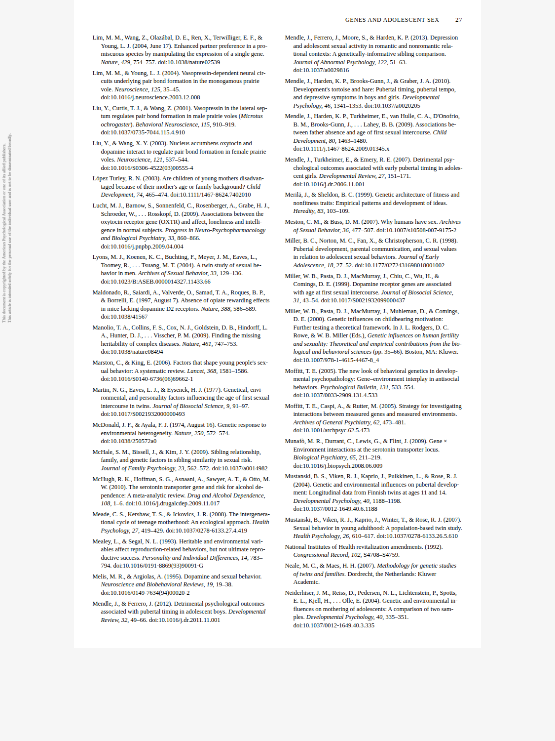This document is copyrighted by the American Psychological Association or one of its allied publishers.
This article is intended solely for the personal use of the individual user and is not to be disseminated broadly.
GENES AND ADOLESCENT SEX 27
Lim, M. M., Wang, Z., Olazábal, D. E., Ren, X., Terwilliger, E. F., & Young, L. J. (2004, June 17). Enhanced partner preference in a promiscuous species by manipulating the expression of a single gene. Nature, 429, 754–757. doi:10.1038/nature02539
Lim, M. M., & Young, L. J. (2004). Vasopressin-dependent neural circuits underlying pair bond formation in the monogamous prairie vole. Neuroscience, 125, 35–45. doi:10.1016/j.neuroscience.2003.12.008
Liu, Y., Curtis, T. J., & Wang, Z. (2001). Vasopressin in the lateral septum regulates pair bond formation in male prairie voles (Microtus ochrogaster). Behavioral Neuroscience, 115, 910–919. doi:10.1037/0735-7044.115.4.910
Liu, Y., & Wang, X. Y. (2003). Nucleus accumbens oxytocin and dopamine interact to regulate pair bond formation in female prairie voles. Neuroscience, 121, 537–544. doi:10.1016/S0306-4522(03)00555-4
López Turley, R. N. (2003). Are children of young mothers disadvantaged because of their mother's age or family background? Child Development, 74, 465–474. doi:10.1111/1467-8624.7402010
Lucht, M. J., Barnow, S., Sonnenfeld, C., Rosenberger, A., Grabe, H. J., Schroeder, W., . . . Rosskopf, D. (2009). Associations between the oxytocin receptor gene (OXTR) and affect, loneliness and intelligence in normal subjects. Progress in Neuro-Psychopharmacology and Biological Psychiatry, 33, 860–866. doi:10.1016/j.pnpbp.2009.04.004
Lyons, M. J., Koenen, K. C., Buchting, F., Meyer, J. M., Eaves, L., Toomey, R., . . . Tsuang, M. T. (2004). A twin study of sexual behavior in men. Archives of Sexual Behavior, 33, 129–136. doi:10.1023/B:ASEB.0000014327.11433.66
Maldonado, R., Saiardi, A., Valverde, O., Samad, T. A., Roques, B. P., & Borrelli, E. (1997, August 7). Absence of opiate rewarding effects in mice lacking dopamine D2 receptors. Nature, 388, 586–589. doi:10.1038/41567
Manolio, T. A., Collins, F. S., Cox, N. J., Goldstein, D. B., Hindorff, L. A., Hunter, D. J., . . . Visscher, P. M. (2009). Finding the missing heritability of complex diseases. Nature, 461, 747–753. doi:10.1038/nature08494
Marston, C., & King, E. (2006). Factors that shape young people's sexual behavior: A systematic review. Lancet, 368, 1581–1586. doi:10.1016/S0140-6736(06)69662-1
Martin, N. G., Eaves, L. J., & Eysenck, H. J. (1977). Genetical, environmental, and personality factors influencing the age of first sexual intercourse in twins. Journal of Biosocial Science, 9, 91–97. doi:10.1017/S0021932000000493
McDonald, J. F., & Ayala, F. J. (1974, August 16). Genetic response to environmental heterogeneity. Nature, 250, 572–574. doi:10.1038/250572a0
McHale, S. M., Bissell, J., & Kim, J. Y. (2009). Sibling relationship, family, and genetic factors in sibling similarity in sexual risk. Journal of Family Psychology, 23, 562–572. doi:10.1037/a0014982
McHugh, R. K., Hoffman, S. G., Asnaani, A., Sawyer, A. T., & Otto, M. W. (2010). The serotonin transporter gene and risk for alcohol dependence: A meta-analytic review. Drug and Alcohol Dependence, 108, 1–6. doi:10.1016/j.drugalcdep.2009.11.017
Meade, C. S., Kershaw, T. S., & Ickovics, J. R. (2008). The intergenerational cycle of teenage motherhood: An ecological approach. Health Psychology, 27, 419–429. doi:10.1037/0278-6133.27.4.419
Mealey, L., & Segal, N. L. (1993). Heritable and environmental variables affect reproduction-related behaviors, but not ultimate reproductive success. Personality and Individual Differences, 14, 783–794. doi:10.1016/0191-8869(93)90091-G
Melis, M. R., & Argiolas, A. (1995). Dopamine and sexual behavior. Neuroscience and Biobehavioral Reviews, 19, 19–38. doi:10.1016/0149-7634(94)00020-2
Mendle, J., & Ferrero, J. (2012). Detrimental psychological outcomes associated with pubertal timing in adolescent boys. Developmental Review, 32, 49–66. doi:10.1016/j.dr.2011.11.001
Mendle, J., Ferrero, J., Moore, S., & Harden, K. P. (2013). Depression and adolescent sexual activity in romantic and nonromantic relational contexts: A genetically-informative sibling comparison. Journal of Abnormal Psychology, 122, 51–63. doi:10.1037/a0029816
Mendle, J., Harden, K. P., Brooks-Gunn, J., & Graber, J. A. (2010). Development's tortoise and hare: Pubertal timing, pubertal tempo, and depressive symptoms in boys and girls. Developmental Psychology, 46, 1341–1353. doi:10.1037/a0020205
Mendle, J., Harden, K. P., Turkheimer, E., van Hulle, C. A., D'Onofrio, B. M., Brooks-Gunn, J., . . . Lahey, B. B. (2009). Associations between father absence and age of first sexual intercourse. Child Development, 80, 1463–1480. doi:10.1111/j.1467-8624.2009.01345.x
Mendle, J., Turkheimer, E., & Emery, R. E. (2007). Detrimental psychological outcomes associated with early pubertal timing in adolescent girls. Developmental Review, 27, 151–171. doi:10.1016/j.dr.2006.11.001
Merilä, J., & Sheldon, B. C. (1999). Genetic architecture of fitness and nonfitness traits: Empirical patterns and development of ideas. Heredity, 83, 103–109.
Meston, C. M., & Buss, D. M. (2007). Why humans have sex. Archives of Sexual Behavior, 36, 477–507. doi:10.1007/s10508-007-9175-2
Miller, B. C., Norton, M. C., Fan, X., & Christopherson, C. R. (1998). Pubertal development, parental communication, and sexual values in relation to adolescent sexual behaviors. Journal of Early Adolescence, 18, 27–52. doi:10.1177/0272431698018001002
Miller, W. B., Pasta, D. J., MacMurray, J., Chiu, C., Wu, H., & Comings, D. E. (1999). Dopamine receptor genes are associated with age at first sexual intercourse. Journal of Biosocial Science, 31, 43–54. doi:10.1017/S0021932099000437
Miller, W. B., Pasta, D. J., MacMurray, J., Muhleman, D., & Comings, D. E. (2000). Genetic influences on childbearing motivation: Further testing a theoretical framework. In J. L. Rodgers, D. C. Rowe, & W. B. Miller (Eds.), Genetic influences on human fertility and sexuality: Theoretical and empirical contributions from the biological and behavioral sciences (pp. 35–66). Boston, MA: Kluwer. doi:10.1007/978-1-4615-4467-8_4
Moffitt, T. E. (2005). The new look of behavioral genetics in developmental psychopathology: Gene–environment interplay in antisocial behaviors. Psychological Bulletin, 131, 533–554. doi:10.1037/0033-2909.131.4.533
Moffitt, T. E., Caspi, A., & Rutter, M. (2005). Strategy for investigating interactions between measured genes and measured environments. Archives of General Psychiatry, 62, 473–481. doi:10.1001/archpsyc.62.5.473
Munafò, M. R., Durrant, C., Lewis, G., & Flint, J. (2009). Gene × Environment interactions at the serotonin transporter locus. Biological Psychiatry, 65, 211–219. doi:10.1016/j.biopsych.2008.06.009
Mustanski, B. S., Viken, R. J., Kaprio, J., Pulkkinen, L., & Rose, R. J. (2004). Genetic and environmental influences on pubertal development: Longitudinal data from Finnish twins at ages 11 and 14. Developmental Psychology, 40, 1188–1198. doi:10.1037/0012-1649.40.6.1188
Mustanski, B., Viken, R. J., Kaprio, J., Winter, T., & Rose, R. J. (2007). Sexual behavior in young adulthood: A population-based twin study. Health Psychology, 26, 610–617. doi:10.1037/0278-6133.26.5.610
National Institutes of Health revitalization amendments. (1992). Congressional Record, 102, S4708–S4759.
Neale, M. C., & Maes, H. H. (2007). Methodology for genetic studies of twins and families. Dordrecht, the Netherlands: Kluwer Academic.
Neiderhiser, J. M., Reiss, D., Pedersen, N. L., Lichtenstein, P., Spotts, E. L., Kjell, H., . . . Olle, E. (2004). Genetic and environmental influences on mothering of adolescents: A comparison of two samples. Developmental Psychology, 40, 335–351. doi:10.1037/0012-1649.40.3.335